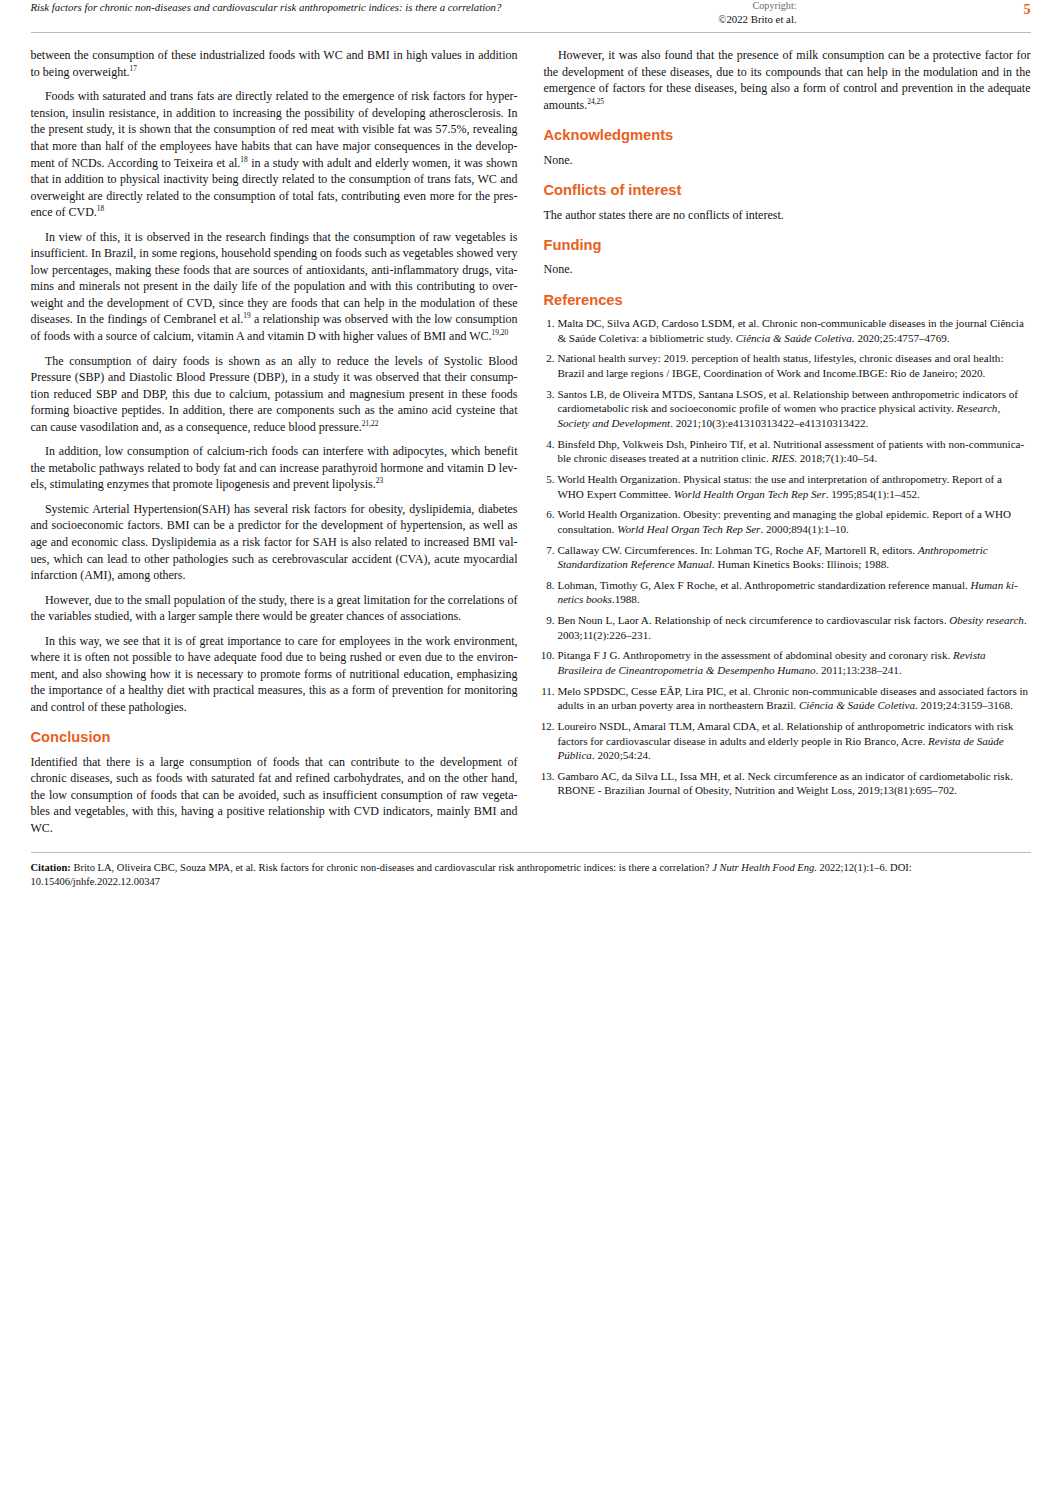Risk factors for chronic non-diseases and cardiovascular risk anthropometric indices: is there a correlation?
Copyright:
©2022 Brito et al.
5
between the consumption of these industrialized foods with WC and BMI in high values in addition to being overweight.17
Foods with saturated and trans fats are directly related to the emergence of risk factors for hypertension, insulin resistance, in addition to increasing the possibility of developing atherosclerosis. In the present study, it is shown that the consumption of red meat with visible fat was 57.5%, revealing that more than half of the employees have habits that can have major consequences in the development of NCDs. According to Teixeira et al.18 in a study with adult and elderly women, it was shown that in addition to physical inactivity being directly related to the consumption of trans fats, WC and overweight are directly related to the consumption of total fats, contributing even more for the presence of CVD.18
In view of this, it is observed in the research findings that the consumption of raw vegetables is insufficient. In Brazil, in some regions, household spending on foods such as vegetables showed very low percentages, making these foods that are sources of antioxidants, anti-inflammatory drugs, vitamins and minerals not present in the daily life of the population and with this contributing to overweight and the development of CVD, since they are foods that can help in the modulation of these diseases. In the findings of Cembranel et al.19 a relationship was observed with the low consumption of foods with a source of calcium, vitamin A and vitamin D with higher values of BMI and WC.19,20
The consumption of dairy foods is shown as an ally to reduce the levels of Systolic Blood Pressure (SBP) and Diastolic Blood Pressure (DBP), in a study it was observed that their consumption reduced SBP and DBP, this due to calcium, potassium and magnesium present in these foods forming bioactive peptides. In addition, there are components such as the amino acid cysteine that can cause vasodilation and, as a consequence, reduce blood pressure.21,22
In addition, low consumption of calcium-rich foods can interfere with adipocytes, which benefit the metabolic pathways related to body fat and can increase parathyroid hormone and vitamin D levels, stimulating enzymes that promote lipogenesis and prevent lipolysis.23
Systemic Arterial Hypertension(SAH) has several risk factors for obesity, dyslipidemia, diabetes and socioeconomic factors. BMI can be a predictor for the development of hypertension, as well as age and economic class. Dyslipidemia as a risk factor for SAH is also related to increased BMI values, which can lead to other pathologies such as cerebrovascular accident (CVA), acute myocardial infarction (AMI), among others.
However, due to the small population of the study, there is a great limitation for the correlations of the variables studied, with a larger sample there would be greater chances of associations.
In this way, we see that it is of great importance to care for employees in the work environment, where it is often not possible to have adequate food due to being rushed or even due to the environment, and also showing how it is necessary to promote forms of nutritional education, emphasizing the importance of a healthy diet with practical measures, this as a form of prevention for monitoring and control of these pathologies.
Conclusion
Identified that there is a large consumption of foods that can contribute to the development of chronic diseases, such as foods with saturated fat and refined carbohydrates, and on the other hand, the low consumption of foods that can be avoided, such as insufficient consumption of raw vegetables and vegetables, with this, having a positive relationship with CVD indicators, mainly BMI and WC.
However, it was also found that the presence of milk consumption can be a protective factor for the development of these diseases, due to its compounds that can help in the modulation and in the emergence of factors for these diseases, being also a form of control and prevention in the adequate amounts.24,25
Acknowledgments
None.
Conflicts of interest
The author states there are no conflicts of interest.
Funding
None.
References
Malta DC, Silva AGD, Cardoso LSDM, et al. Chronic non-communicable diseases in the journal Ciência & Saúde Coletiva: a bibliometric study. Ciência & Saúde Coletiva. 2020;25:4757–4769.
National health survey: 2019. perception of health status, lifestyles, chronic diseases and oral health: Brazil and large regions / IBGE, Coordination of Work and Income.IBGE: Rio de Janeiro; 2020.
Santos LB, de Oliveira MTDS, Santana LSOS, et al. Relationship between anthropometric indicators of cardiometabolic risk and socioeconomic profile of women who practice physical activity. Research, Society and Development. 2021;10(3):e41310313422–e41310313422.
Binsfeld Dhp, Volkweis Dsh, Pinheiro Tlf, et al. Nutritional assessment of patients with non-communicable chronic diseases treated at a nutrition clinic. RIES. 2018;7(1):40–54.
World Health Organization. Physical status: the use and interpretation of anthropometry. Report of a WHO Expert Committee. World Health Organ Tech Rep Ser. 1995;854(1):1–452.
World Health Organization. Obesity: preventing and managing the global epidemic. Report of a WHO consultation. World Heal Organ Tech Rep Ser. 2000;894(1):1–10.
Callaway CW. Circumferences. In: Lohman TG, Roche AF, Martorell R, editors. Anthropometric Standardization Reference Manual. Human Kinetics Books: Illinois; 1988.
Lohman, Timothy G, Alex F Roche, et al. Anthropometric standardization reference manual. Human kinetics books.1988.
Ben Noun L, Laor A. Relationship of neck circumference to cardiovascular risk factors. Obesity research. 2003;11(2):226–231.
Pitanga F J G. Anthropometry in the assessment of abdominal obesity and coronary risk. Revista Brasileira de Cineantropometria & Desempenho Humano. 2011;13:238–241.
Melo SPDSDC, Cesse EÂP, Lira PIC, et al. Chronic non-communicable diseases and associated factors in adults in an urban poverty area in northeastern Brazil. Ciência & Saúde Coletiva. 2019;24:3159–3168.
Loureiro NSDL, Amaral TLM, Amaral CDA, et al. Relationship of anthropometric indicators with risk factors for cardiovascular disease in adults and elderly people in Rio Branco, Acre. Revista de Saúde Pública. 2020;54:24.
Gambaro AC, da Silva LL, Issa MH, et al. Neck circumference as an indicator of cardiometabolic risk. RBONE - Brazilian Journal of Obesity, Nutrition and Weight Loss, 2019;13(81):695–702.
Citation: Brito LA, Oliveira CBC, Souza MPA, et al. Risk factors for chronic non-diseases and cardiovascular risk anthropometric indices: is there a correlation? J Nutr Health Food Eng. 2022;12(1):1–6. DOI: 10.15406/jnhfe.2022.12.00347